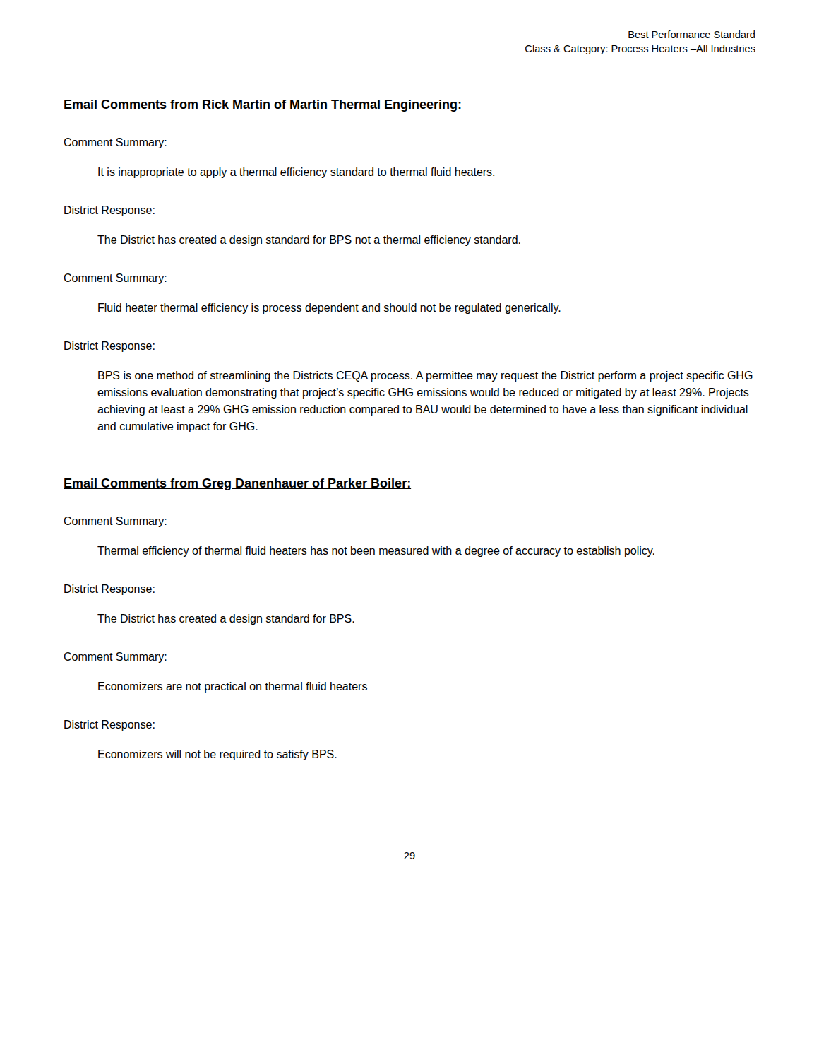Best Performance Standard
Class & Category: Process Heaters –All Industries
Email Comments from Rick Martin of Martin Thermal Engineering:
Comment Summary:
It is inappropriate to apply a thermal efficiency standard to thermal fluid heaters.
District Response:
The District has created a design standard for BPS not a thermal efficiency standard.
Comment Summary:
Fluid heater thermal efficiency is process dependent and should not be regulated generically.
District Response:
BPS is one method of streamlining the Districts CEQA process. A permittee may request the District perform a project specific GHG emissions evaluation demonstrating that project’s specific GHG emissions would be reduced or mitigated by at least 29%. Projects achieving at least a 29% GHG emission reduction compared to BAU would be determined to have a less than significant individual and cumulative impact for GHG.
Email Comments from Greg Danenhauer of Parker Boiler:
Comment Summary:
Thermal efficiency of thermal fluid heaters has not been measured with a degree of accuracy to establish policy.
District Response:
The District has created a design standard for BPS.
Comment Summary:
Economizers are not practical on thermal fluid heaters
District Response:
Economizers will not be required to satisfy BPS.
29